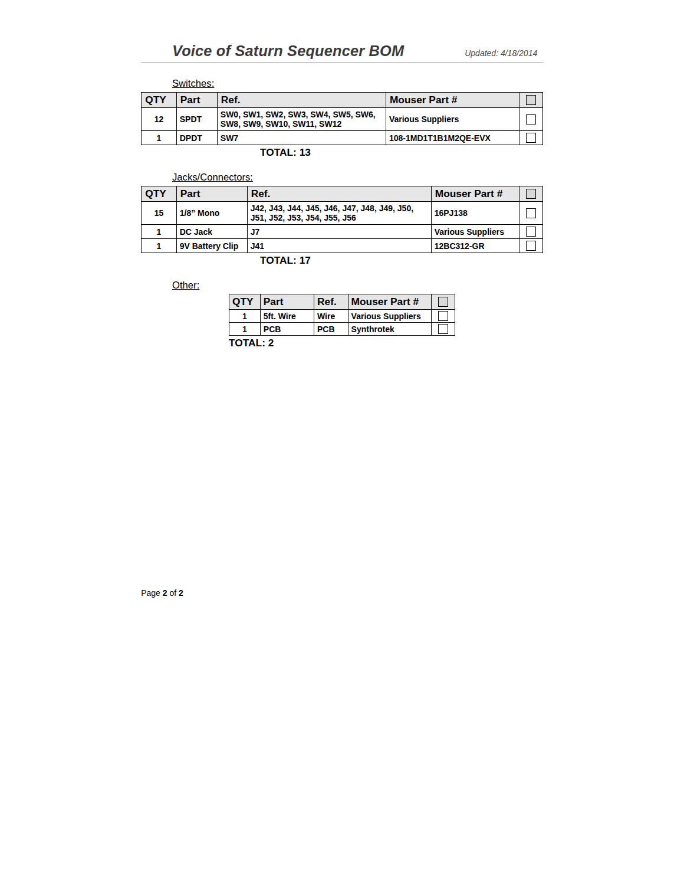Voice of Saturn Sequencer BOM
Updated: 4/18/2014
Switches:
| QTY | Part | Ref. | Mouser Part # | |
| --- | --- | --- | --- | --- |
| 12 | SPDT | SW0, SW1, SW2, SW3, SW4, SW5, SW6, SW8, SW9, SW10, SW11, SW12 | Various Suppliers | |
| 1 | DPDT | SW7 | 108-1MD1T1B1M2QE-EVX | |
TOTAL: 13
Jacks/Connectors:
| QTY | Part | Ref. | Mouser Part # | |
| --- | --- | --- | --- | --- |
| 15 | 1/8” Mono | J42, J43, J44, J45, J46, J47, J48, J49, J50, J51, J52, J53, J54, J55, J56 | 16PJ138 | |
| 1 | DC Jack | J7 | Various Suppliers | |
| 1 | 9V Battery Clip | J41 | 12BC312-GR | |
TOTAL: 17
Other:
| QTY | Part | Ref. | Mouser Part # | |
| --- | --- | --- | --- | --- |
| 1 | 5ft. Wire | Wire | Various Suppliers | |
| 1 | PCB | PCB | Synthrotek | |
TOTAL: 2
Page 2 of 2